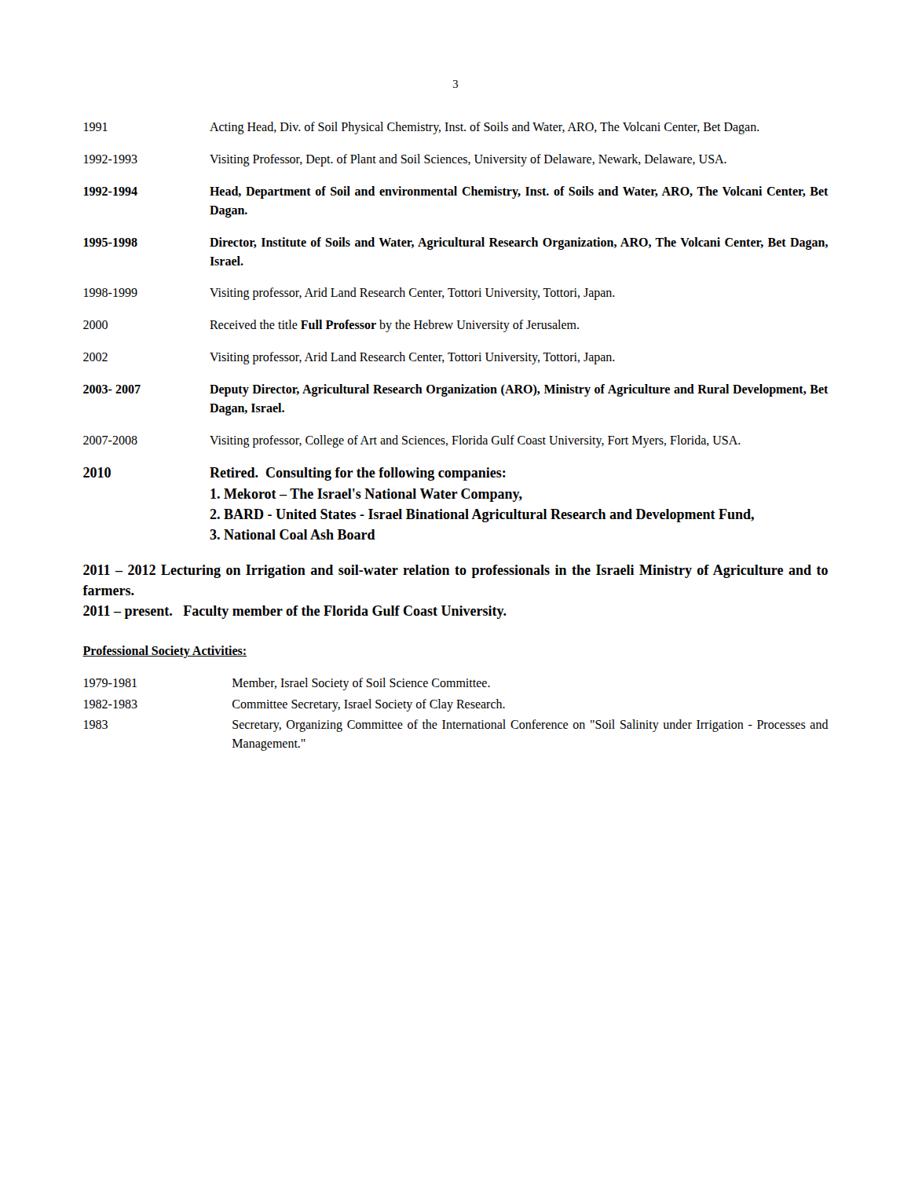3
| 1991 | Acting Head, Div. of Soil Physical Chemistry, Inst. of Soils and Water, ARO, The Volcani Center, Bet Dagan. |
| 1992-1993 | Visiting Professor, Dept. of Plant and Soil Sciences, University of Delaware, Newark, Delaware, USA. |
| 1992-1994 | Head, Department of Soil and environmental Chemistry, Inst. of Soils and Water, ARO, The Volcani Center, Bet Dagan. |
| 1995-1998 | Director, Institute of Soils and Water, Agricultural Research Organization, ARO, The Volcani Center, Bet Dagan, Israel. |
| 1998-1999 | Visiting professor, Arid Land Research Center, Tottori University, Tottori, Japan. |
| 2000 | Received the title Full Professor by the Hebrew University of Jerusalem. |
| 2002 | Visiting professor, Arid Land Research Center, Tottori University, Tottori, Japan. |
| 2003- 2007 | Deputy Director, Agricultural Research Organization (ARO), Ministry of Agriculture and Rural Development, Bet Dagan, Israel. |
| 2007-2008 | Visiting professor, College of Art and Sciences, Florida Gulf Coast University, Fort Myers, Florida, USA. |
| 2010 | Retired. Consulting for the following companies: 1. Mekorot – The Israel's National Water Company, 2. BARD - United States - Israel Binational Agricultural Research and Development Fund, 3. National Coal Ash Board |
2011 – 2012 Lecturing on Irrigation and soil-water relation to professionals in the Israeli Ministry of Agriculture and to farmers.
2011 – present. Faculty member of the Florida Gulf Coast University.
Professional Society Activities:
| 1979-1981 | Member, Israel Society of Soil Science Committee. |
| 1982-1983 | Committee Secretary, Israel Society of Clay Research. |
| 1983 | Secretary, Organizing Committee of the International Conference on "Soil Salinity under Irrigation - Processes and Management." |